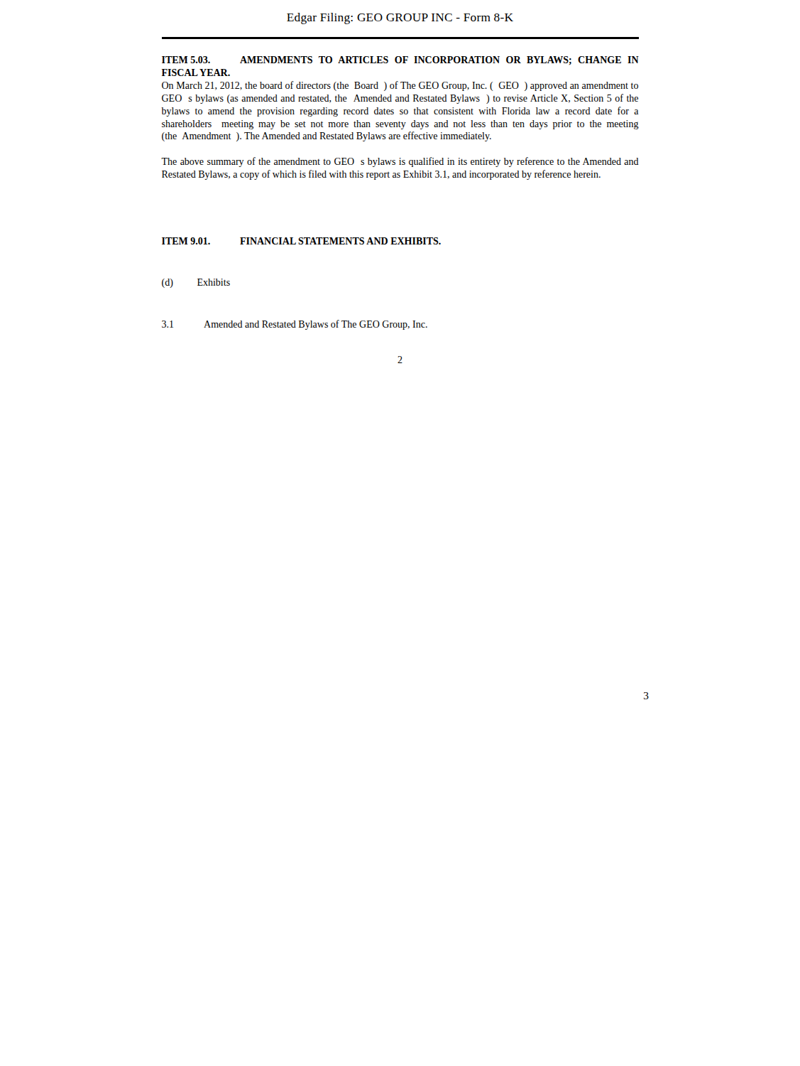Edgar Filing: GEO GROUP INC - Form 8-K
ITEM 5.03. AMENDMENTS TO ARTICLES OF INCORPORATION OR BYLAWS; CHANGE IN FISCAL YEAR.
On March 21, 2012, the board of directors (the Board ) of The GEO Group, Inc. ( GEO ) approved an amendment to GEO s bylaws (as amended and restated, the Amended and Restated Bylaws ) to revise Article X, Section 5 of the bylaws to amend the provision regarding record dates so that consistent with Florida law a record date for a shareholders meeting may be set not more than seventy days and not less than ten days prior to the meeting (the Amendment ). The Amended and Restated Bylaws are effective immediately.
The above summary of the amendment to GEO s bylaws is qualified in its entirety by reference to the Amended and Restated Bylaws, a copy of which is filed with this report as Exhibit 3.1, and incorporated by reference herein.
ITEM 9.01. FINANCIAL STATEMENTS AND EXHIBITS.
(d) Exhibits
3.1 Amended and Restated Bylaws of The GEO Group, Inc.
2
3